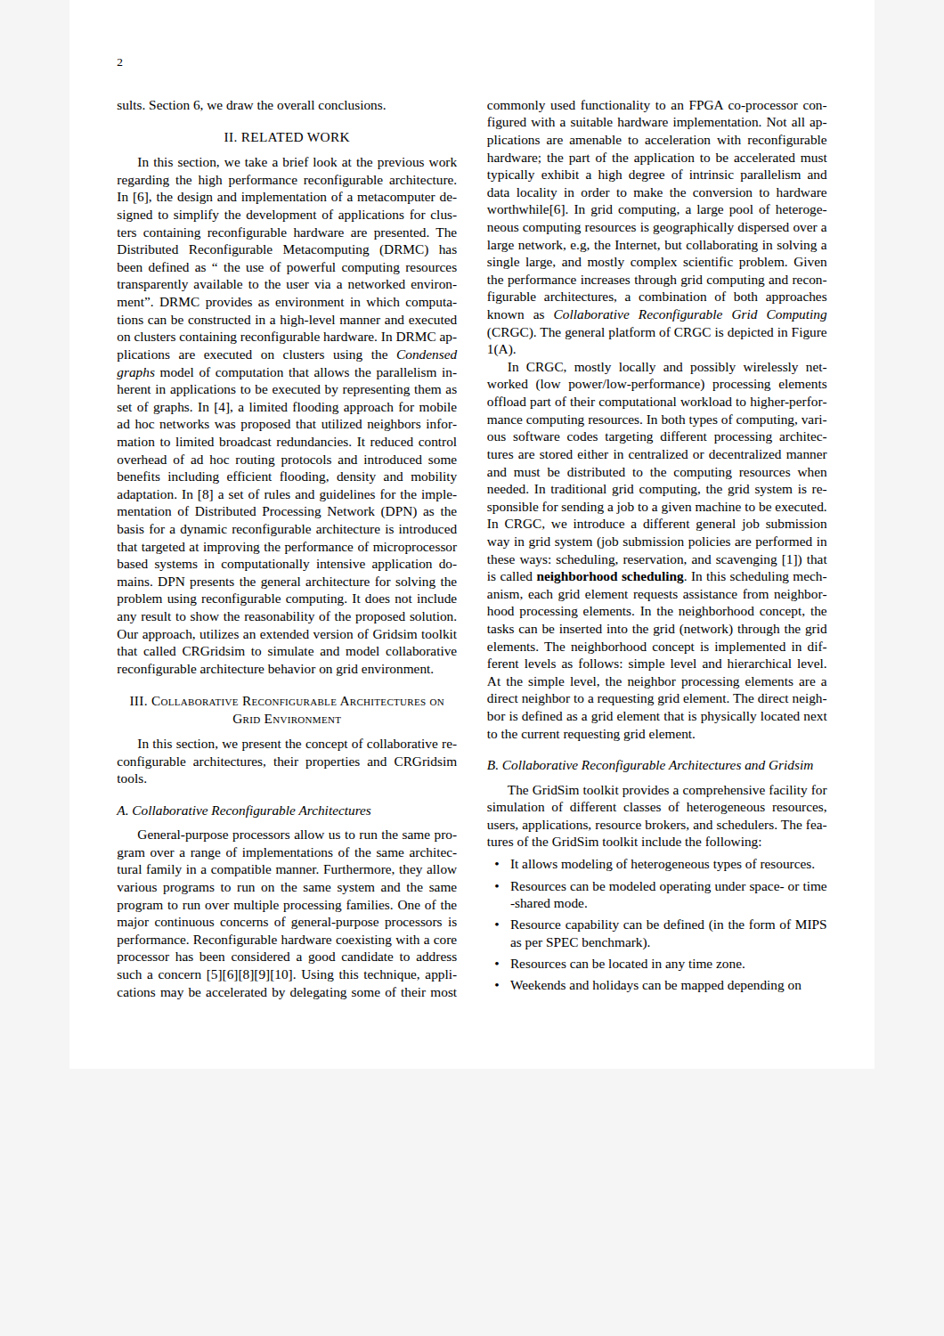2
sults. Section 6, we draw the overall conclusions.
II. RELATED WORK
In this section, we take a brief look at the previous work regarding the high performance reconfigurable architecture. In [6], the design and implementation of a metacomputer designed to simplify the development of applications for clusters containing reconfigurable hardware are presented. The Distributed Reconfigurable Metacomputing (DRMC) has been defined as “ the use of powerful computing resources transparently available to the user via a networked environment”. DRMC provides as environment in which computations can be constructed in a high-level manner and executed on clusters containing reconfigurable hardware. In DRMC applications are executed on clusters using the Condensed graphs model of computation that allows the parallelism inherent in applications to be executed by representing them as set of graphs. In [4], a limited flooding approach for mobile ad hoc networks was proposed that utilized neighbors information to limited broadcast redundancies. It reduced control overhead of ad hoc routing protocols and introduced some benefits including efficient flooding, density and mobility adaptation. In [8] a set of rules and guidelines for the implementation of Distributed Processing Network (DPN) as the basis for a dynamic reconfigurable architecture is introduced that targeted at improving the performance of microprocessor based systems in computationally intensive application domains. DPN presents the general architecture for solving the problem using reconfigurable computing. It does not include any result to show the reasonability of the proposed solution. Our approach, utilizes an extended version of Gridsim toolkit that called CRGridsim to simulate and model collaborative reconfigurable architecture behavior on grid environment.
III. Collaborative Reconfigurable Architectures on Grid Environment
In this section, we present the concept of collaborative reconfigurable architectures, their properties and CRGridsim tools.
A. Collaborative Reconfigurable Architectures
General-purpose processors allow us to run the same program over a range of implementations of the same architectural family in a compatible manner. Furthermore, they allow various programs to run on the same system and the same program to run over multiple processing families. One of the major continuous concerns of general-purpose processors is performance. Reconfigurable hardware coexisting with a core processor has been considered a good candidate to address such a concern [5][6][8][9][10]. Using this technique, applications may be accelerated by delegating some of their most commonly used functionality to an FPGA co-processor configured with a suitable hardware implementation. Not all applications are amenable to acceleration with reconfigurable hardware; the part of the application to be accelerated must typically exhibit a high degree of intrinsic parallelism and data locality in order to make the conversion to hardware worthwhile[6]. In grid computing, a large pool of heterogeneous computing resources is geographically dispersed over a large network, e.g, the Internet, but collaborating in solving a single large, and mostly complex scientific problem. Given the performance increases through grid computing and reconfigurable architectures, a combination of both approaches known as Collaborative Reconfigurable Grid Computing (CRGC). The general platform of CRGC is depicted in Figure 1(A).
In CRGC, mostly locally and possibly wirelessly networked (low power/low-performance) processing elements offload part of their computational workload to higher-performance computing resources. In both types of computing, various software codes targeting different processing architectures are stored either in centralized or decentralized manner and must be distributed to the computing resources when needed. In traditional grid computing, the grid system is responsible for sending a job to a given machine to be executed. In CRGC, we introduce a different general job submission way in grid system (job submission policies are performed in these ways: scheduling, reservation, and scavenging [1]) that is called neighborhood scheduling. In this scheduling mechanism, each grid element requests assistance from neighborhood processing elements. In the neighborhood concept, the tasks can be inserted into the grid (network) through the grid elements. The neighborhood concept is implemented in different levels as follows: simple level and hierarchical level. At the simple level, the neighbor processing elements are a direct neighbor to a requesting grid element. The direct neighbor is defined as a grid element that is physically located next to the current requesting grid element.
B. Collaborative Reconfigurable Architectures and Gridsim
The GridSim toolkit provides a comprehensive facility for simulation of different classes of heterogeneous resources, users, applications, resource brokers, and schedulers. The features of the GridSim toolkit include the following:
It allows modeling of heterogeneous types of resources.
Resources can be modeled operating under space- or time -shared mode.
Resource capability can be defined (in the form of MIPS as per SPEC benchmark).
Resources can be located in any time zone.
Weekends and holidays can be mapped depending on